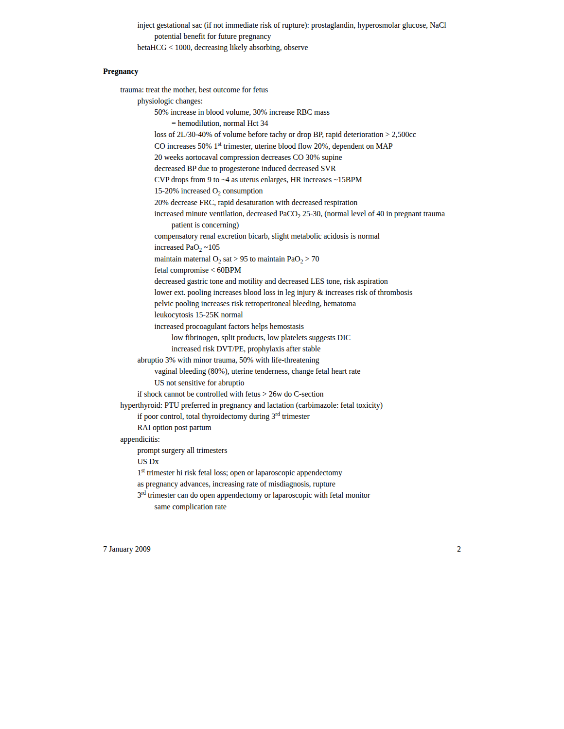inject gestational sac (if not immediate risk of rupture): prostaglandin, hyperosmolar glucose, NaCl
potential benefit for future pregnancy
betaHCG < 1000, decreasing likely absorbing, observe
Pregnancy
trauma: treat the mother, best outcome for fetus
physiologic changes:
50% increase in blood volume, 30% increase RBC mass
= hemodilution, normal Hct 34
loss of 2L/30-40% of volume before tachy or drop BP, rapid deterioration > 2,500cc
CO increases 50% 1st trimester, uterine blood flow 20%, dependent on MAP
20 weeks aortocaval compression decreases CO 30% supine
decreased BP due to progesterone induced decreased SVR
CVP drops from 9 to ~4 as uterus enlarges, HR increases ~15BPM
15-20% increased O2 consumption
20% decrease FRC, rapid desaturation with decreased respiration
increased minute ventilation, decreased PaCO2 25-30, (normal level of 40 in pregnant trauma patient is concerning)
compensatory renal excretion bicarb, slight metabolic acidosis is normal
increased PaO2 ~105
maintain maternal O2 sat > 95 to maintain PaO2 > 70
fetal compromise < 60BPM
decreased gastric tone and motility and decreased LES tone, risk aspiration
lower ext. pooling increases blood loss in leg injury & increases risk of thrombosis
pelvic pooling increases risk retroperitoneal bleeding, hematoma
leukocytosis 15-25K normal
increased procoagulant factors helps hemostasis
low fibrinogen, split products, low platelets suggests DIC
increased risk DVT/PE, prophylaxis after stable
abruptio 3% with minor trauma, 50% with life-threatening
vaginal bleeding (80%), uterine tenderness, change fetal heart rate
US not sensitive for abruptio
if shock cannot be controlled with fetus > 26w do C-section
hyperthyroid: PTU preferred in pregnancy and lactation (carbimazole: fetal toxicity)
if poor control, total thyroidectomy during 3rd trimester
RAI option post partum
appendicitis:
prompt surgery all trimesters
US Dx
1st trimester hi risk fetal loss; open or laparoscopic appendectomy
as pregnancy advances, increasing rate of misdiagnosis, rupture
3rd trimester can do open appendectomy or laparoscopic with fetal monitor
same complication rate
7 January 2009 2